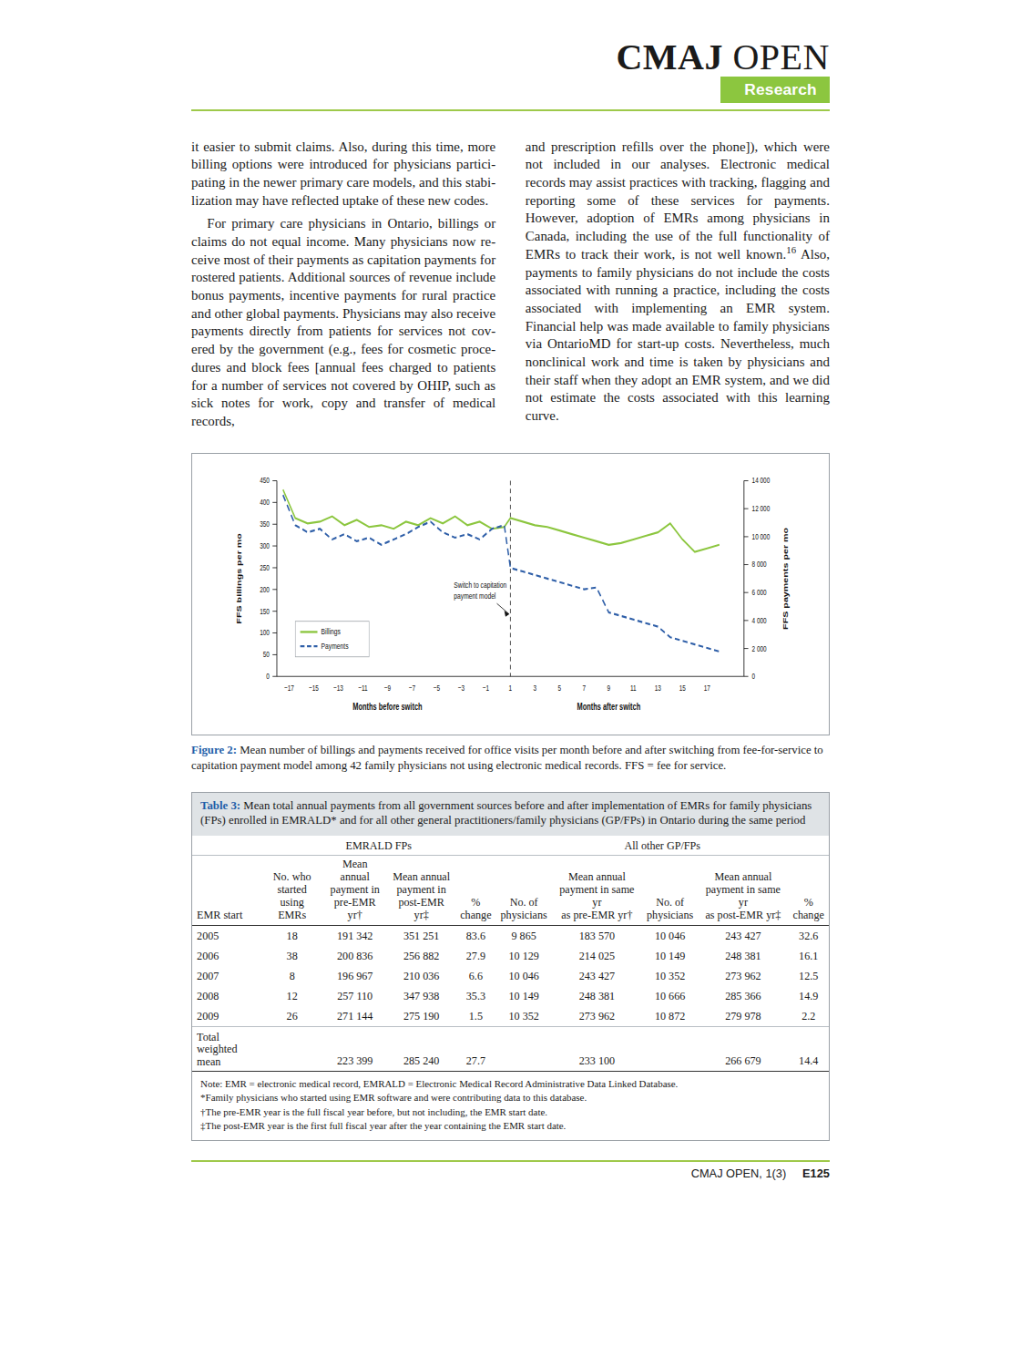CMAJ OPEN
Research
it easier to submit claims. Also, during this time, more billing options were introduced for physicians participating in the newer primary care models, and this stabilization may have reflected uptake of these new codes.
For primary care physicians in Ontario, billings or claims do not equal income. Many physicians now receive most of their payments as capitation payments for rostered patients. Additional sources of revenue include bonus payments, incentive payments for rural practice and other global payments. Physicians may also receive payments directly from patients for services not covered by the government (e.g., fees for cosmetic procedures and block fees [annual fees charged to patients for a number of services not covered by OHIP, such as sick notes for work, copy and transfer of medical records,
and prescription refills over the phone]), which were not included in our analyses. Electronic medical records may assist practices with tracking, flagging and reporting some of these services for payments. However, adoption of EMRs among physicians in Canada, including the use of the full functionality of EMRs to track their work, is not well known.16 Also, payments to family physicians do not include the costs associated with running a practice, including the costs associated with implementing an EMR system. Financial help was made available to family physicians via OntarioMD for start-up costs. Nevertheless, much nonclinical work and time is taken by physicians and their staff when they adopt an EMR system, and we did not estimate the costs associated with this learning curve.
0 50 100 150 200 250 300 350 400 450 0 2 000 4 000 6 000 8 000 10 000 12 000 14 000 FFS billings per mo FFS payments per mo −17 −15 −13 −11 −9 −7 −5 −3 −1 1 3 5 7 9 11 13 15 17 Months before switch Months after switch Switch to capitation payment model Billings Payments
Figure 2: Mean number of billings and payments received for office visits per month before and after switching from fee-for-service to capitation payment model among 42 family physicians not using electronic medical records. FFS = fee for service.
Table 3: Mean total annual payments from all government sources before and after implementation of EMRs for family physicians (FPs) enrolled in EMRALD* and for all other general practitioners/family physicians (GP/FPs) in Ontario during the same period
| | EMRALD FPs | All other GP/FPs |
| --- | --- | --- |
| EMR start | No. who started using EMRs | Mean annual payment in pre-EMR yr† | Mean annual payment in post-EMR yr‡ | % change | No. of physicians | Mean annual payment in same yr as pre-EMR yr† | No. of physicians | Mean annual payment in same yr as post-EMR yr‡ | % change |
| 2005 | 18 | 191 342 | 351 251 | 83.6 | 9 865 | 183 570 | 10 046 | 243 427 | 32.6 |
| 2006 | 38 | 200 836 | 256 882 | 27.9 | 10 129 | 214 025 | 10 149 | 248 381 | 16.1 |
| 2007 | 8 | 196 967 | 210 036 | 6.6 | 10 046 | 243 427 | 10 352 | 273 962 | 12.5 |
| 2008 | 12 | 257 110 | 347 938 | 35.3 | 10 149 | 248 381 | 10 666 | 285 366 | 14.9 |
| 2009 | 26 | 271 144 | 275 190 | 1.5 | 10 352 | 273 962 | 10 872 | 279 978 | 2.2 |
| Total weighted mean | | 223 399 | 285 240 | 27.7 | | 233 100 | | 266 679 | 14.4 |
Note: EMR = electronic medical record, EMRALD = Electronic Medical Record Administrative Data Linked Database.
*Family physicians who started using EMR software and were contributing data to this database.
†The pre-EMR year is the full fiscal year before, but not including, the EMR start date.
‡The post-EMR year is the first full fiscal year after the year containing the EMR start date.
CMAJ OPEN, 1(3) E125